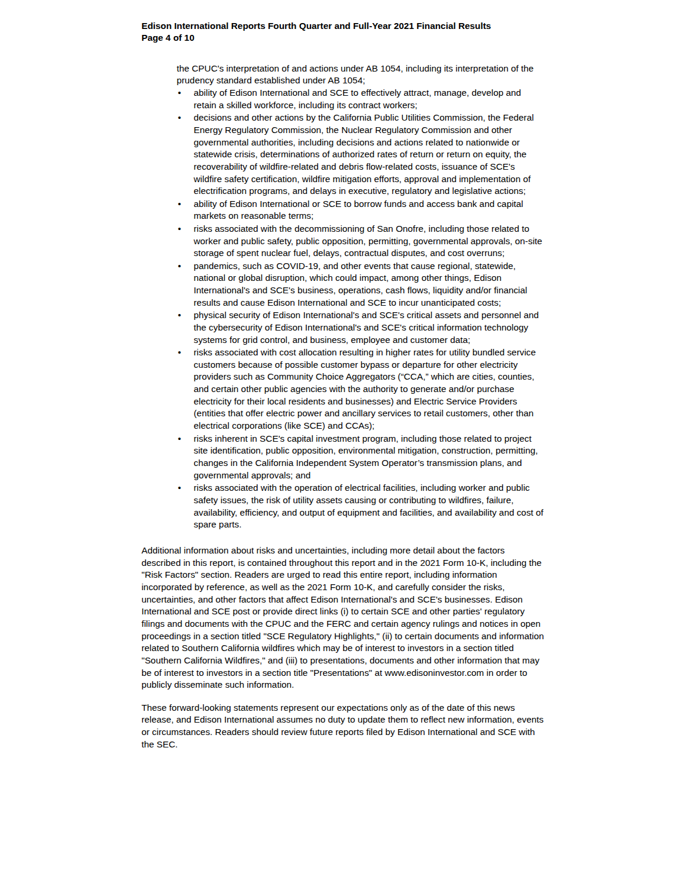Edison International Reports Fourth Quarter and Full-Year 2021 Financial Results Page 4 of 10
the CPUC's interpretation of and actions under AB 1054, including its interpretation of the prudency standard established under AB 1054;
ability of Edison International and SCE to effectively attract, manage, develop and retain a skilled workforce, including its contract workers;
decisions and other actions by the California Public Utilities Commission, the Federal Energy Regulatory Commission, the Nuclear Regulatory Commission and other governmental authorities, including decisions and actions related to nationwide or statewide crisis, determinations of authorized rates of return or return on equity, the recoverability of wildfire-related and debris flow-related costs, issuance of SCE's wildfire safety certification, wildfire mitigation efforts, approval and implementation of electrification programs, and delays in executive, regulatory and legislative actions;
ability of Edison International or SCE to borrow funds and access bank and capital markets on reasonable terms;
risks associated with the decommissioning of San Onofre, including those related to worker and public safety, public opposition, permitting, governmental approvals, on-site storage of spent nuclear fuel, delays, contractual disputes, and cost overruns;
pandemics, such as COVID-19, and other events that cause regional, statewide, national or global disruption, which could impact, among other things, Edison International's and SCE's business, operations, cash flows, liquidity and/or financial results and cause Edison International and SCE to incur unanticipated costs;
physical security of Edison International's and SCE's critical assets and personnel and the cybersecurity of Edison International's and SCE's critical information technology systems for grid control, and business, employee and customer data;
risks associated with cost allocation resulting in higher rates for utility bundled service customers because of possible customer bypass or departure for other electricity providers such as Community Choice Aggregators (“CCA,” which are cities, counties, and certain other public agencies with the authority to generate and/or purchase electricity for their local residents and businesses) and Electric Service Providers (entities that offer electric power and ancillary services to retail customers, other than electrical corporations (like SCE) and CCAs);
risks inherent in SCE's capital investment program, including those related to project site identification, public opposition, environmental mitigation, construction, permitting, changes in the California Independent System Operator’s transmission plans, and governmental approvals; and
risks associated with the operation of electrical facilities, including worker and public safety issues, the risk of utility assets causing or contributing to wildfires, failure, availability, efficiency, and output of equipment and facilities, and availability and cost of spare parts.
Additional information about risks and uncertainties, including more detail about the factors described in this report, is contained throughout this report and in the 2021 Form 10-K, including the "Risk Factors" section. Readers are urged to read this entire report, including information incorporated by reference, as well as the 2021 Form 10-K, and carefully consider the risks, uncertainties, and other factors that affect Edison International's and SCE's businesses. Edison International and SCE post or provide direct links (i) to certain SCE and other parties' regulatory filings and documents with the CPUC and the FERC and certain agency rulings and notices in open proceedings in a section titled "SCE Regulatory Highlights," (ii) to certain documents and information related to Southern California wildfires which may be of interest to investors in a section titled "Southern California Wildfires," and (iii) to presentations, documents and other information that may be of interest to investors in a section title "Presentations" at www.edisoninvestor.com in order to publicly disseminate such information.
These forward-looking statements represent our expectations only as of the date of this news release, and Edison International assumes no duty to update them to reflect new information, events or circumstances. Readers should review future reports filed by Edison International and SCE with the SEC.